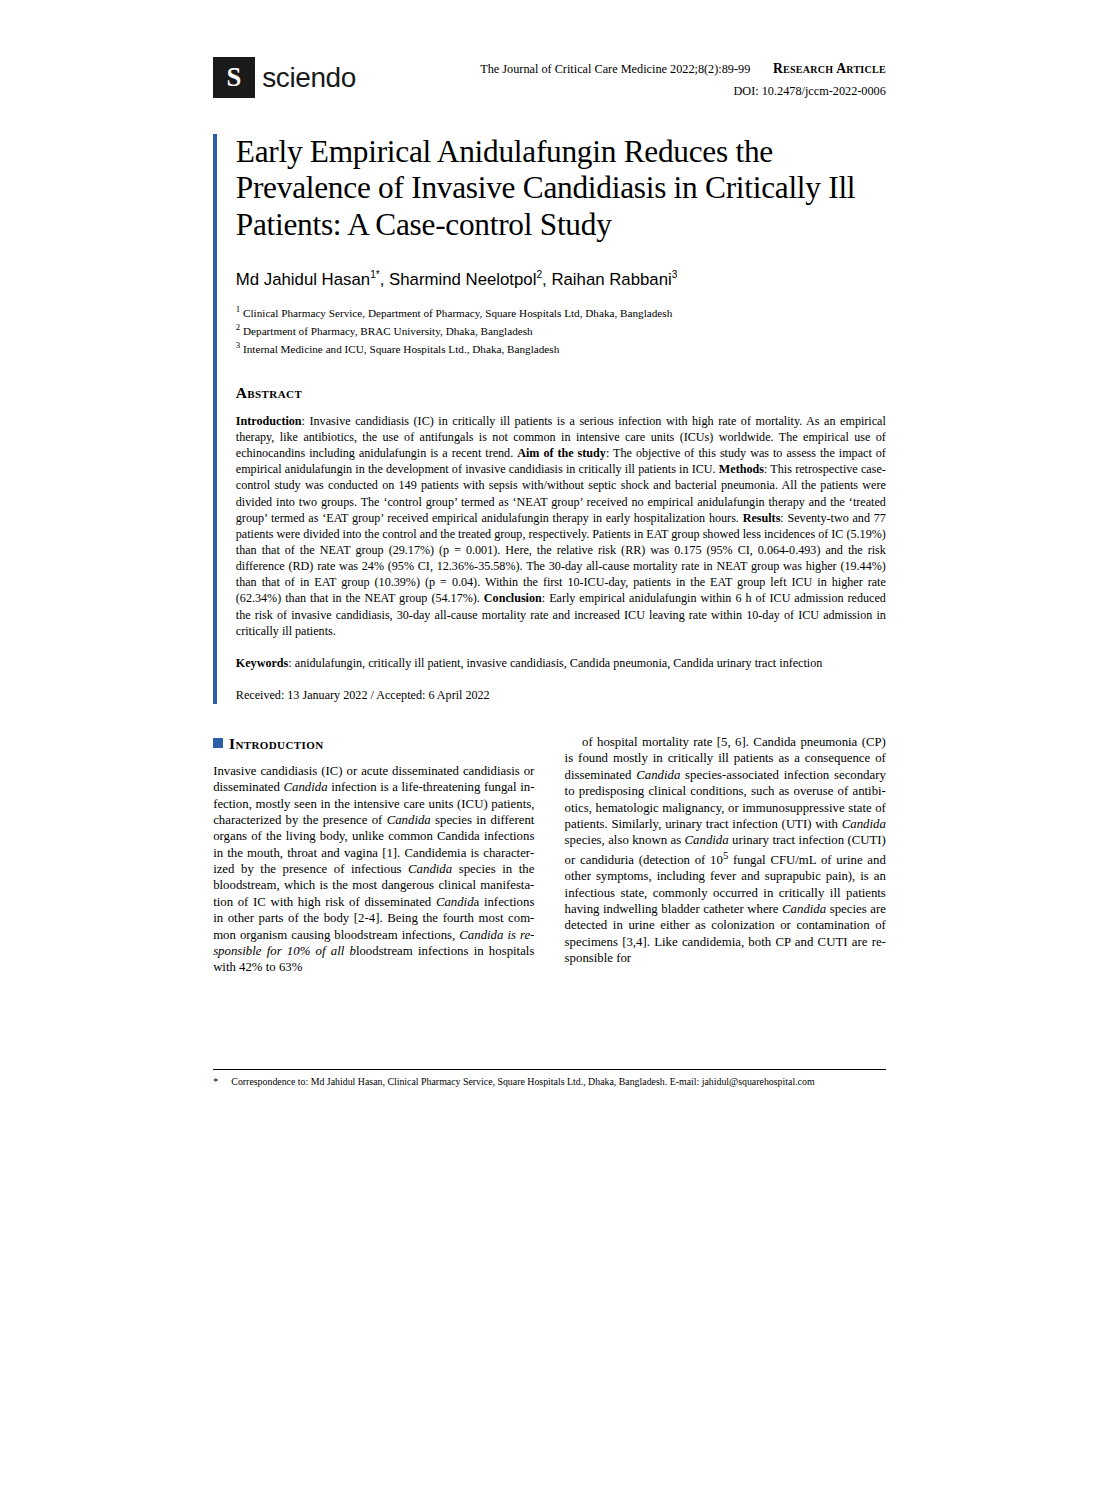S
sciendo
The Journal of Critical Care Medicine 2022;8(2):89-99 Research Article
DOI: 10.2478/jccm-2022-0006
Early Empirical Anidulafungin Reduces the Prevalence of Invasive Candidiasis in Critically Ill Patients: A Case-control Study
Md Jahidul Hasan1*, Sharmind Neelotpol2, Raihan Rabbani3
1 Clinical Pharmacy Service, Department of Pharmacy, Square Hospitals Ltd, Dhaka, Bangladesh
2 Department of Pharmacy, BRAC University, Dhaka, Bangladesh
3 Internal Medicine and ICU, Square Hospitals Ltd., Dhaka, Bangladesh
Abstract
Introduction: Invasive candidiasis (IC) in critically ill patients is a serious infection with high rate of mortality. As an empirical therapy, like antibiotics, the use of antifungals is not common in intensive care units (ICUs) worldwide. The empirical use of echinocandins including anidulafungin is a recent trend. Aim of the study: The objective of this study was to assess the impact of empirical anidulafungin in the development of invasive candidiasis in critically ill patients in ICU. Methods: This retrospective case-control study was conducted on 149 patients with sepsis with/without septic shock and bacterial pneumonia. All the patients were divided into two groups. The ‘control group’ termed as ‘NEAT group’ received no empirical anidulafungin therapy and the ‘treated group’ termed as ‘EAT group’ received empirical anidulafungin therapy in early hospitalization hours. Results: Seventy-two and 77 patients were divided into the control and the treated group, respectively. Patients in EAT group showed less incidences of IC (5.19%) than that of the NEAT group (29.17%) (p = 0.001). Here, the relative risk (RR) was 0.175 (95% CI, 0.064-0.493) and the risk difference (RD) rate was 24% (95% CI, 12.36%-35.58%). The 30-day all-cause mortality rate in NEAT group was higher (19.44%) than that of in EAT group (10.39%) (p = 0.04). Within the first 10-ICU-day, patients in the EAT group left ICU in higher rate (62.34%) than that in the NEAT group (54.17%). Conclusion: Early empirical anidulafungin within 6 h of ICU admission reduced the risk of invasive candidiasis, 30-day all-cause mortality rate and increased ICU leaving rate within 10-day of ICU admission in critically ill patients.
Keywords: anidulafungin, critically ill patient, invasive candidiasis, Candida pneumonia, Candida urinary tract infection
Received: 13 January 2022 / Accepted: 6 April 2022
Introduction
Invasive candidiasis (IC) or acute disseminated candidiasis or disseminated Candida infection is a life-threatening fungal infection, mostly seen in the intensive care units (ICU) patients, characterized by the presence of Candida species in different organs of the living body, unlike common Candida infections in the mouth, throat and vagina [1]. Candidemia is characterized by the presence of infectious Candida species in the bloodstream, which is the most dangerous clinical manifestation of IC with high risk of disseminated Candida infections in other parts of the body [2-4]. Being the fourth most common organism causing bloodstream infections, Candida is responsible for 10% of all bloodstream infections in hospitals with 42% to 63%
of hospital mortality rate [5, 6]. Candida pneumonia (CP) is found mostly in critically ill patients as a consequence of disseminated Candida species-associated infection secondary to predisposing clinical conditions, such as overuse of antibiotics, hematologic malignancy, or immunosuppressive state of patients. Similarly, urinary tract infection (UTI) with Candida species, also known as Candida urinary tract infection (CUTI) or candiduria (detection of 105 fungal CFU/mL of urine and other symptoms, including fever and suprapubic pain), is an infectious state, commonly occurred in critically ill patients having indwelling bladder catheter where Candida species are detected in urine either as colonization or contamination of specimens [3,4]. Like candidemia, both CP and CUTI are responsible for
* Correspondence to: Md Jahidul Hasan, Clinical Pharmacy Service, Square Hospitals Ltd., Dhaka, Bangladesh. E-mail: jahidul@squarehospital.com